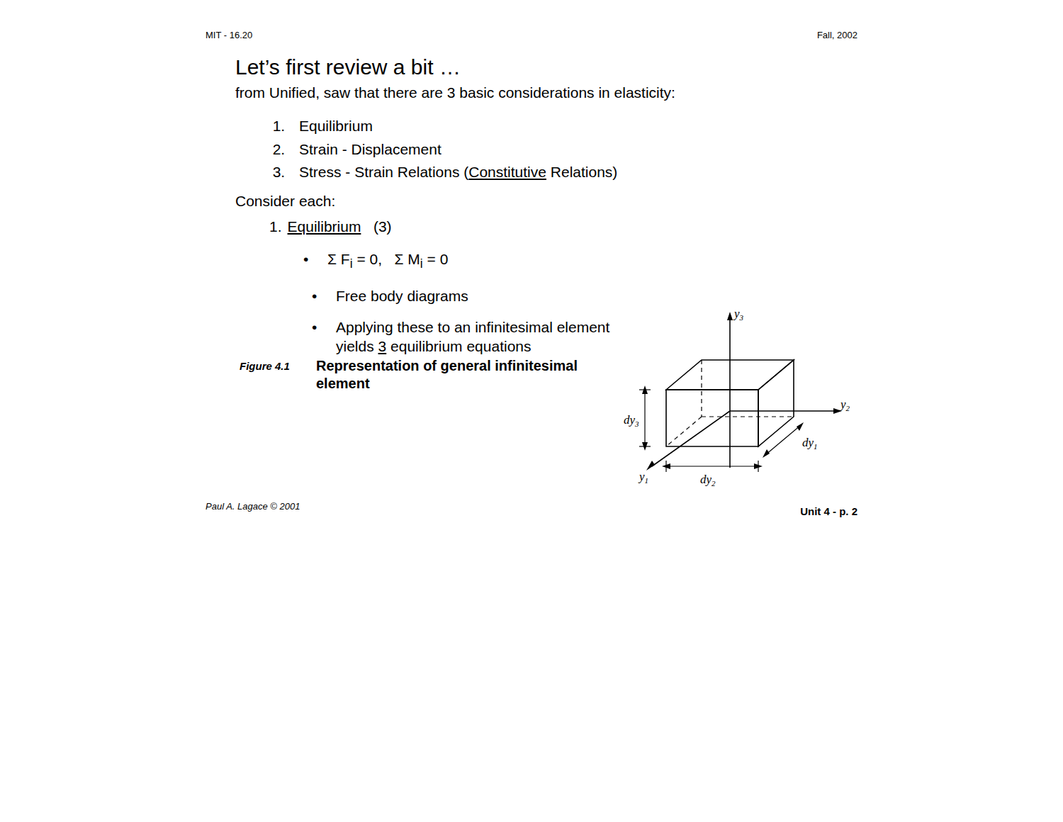MIT - 16.20
Fall, 2002
Let’s first review a bit …
from Unified, saw that there are 3 basic considerations in elasticity:
Equilibrium
Strain - Displacement
Stress - Strain Relations (Constitutive Relations)
Consider each:
1. Equilibrium (3)
• Σ Fi = 0, Σ Mi = 0
• Free body diagrams
• Applying these to an infinitesimal element
yields 3 equilibrium equations
Figure 4.1
Representation of general infinitesimal
element
y3 y2 y1 dy3 dy2 dy1
Paul A. Lagace © 2001
Unit 4 - p. 2